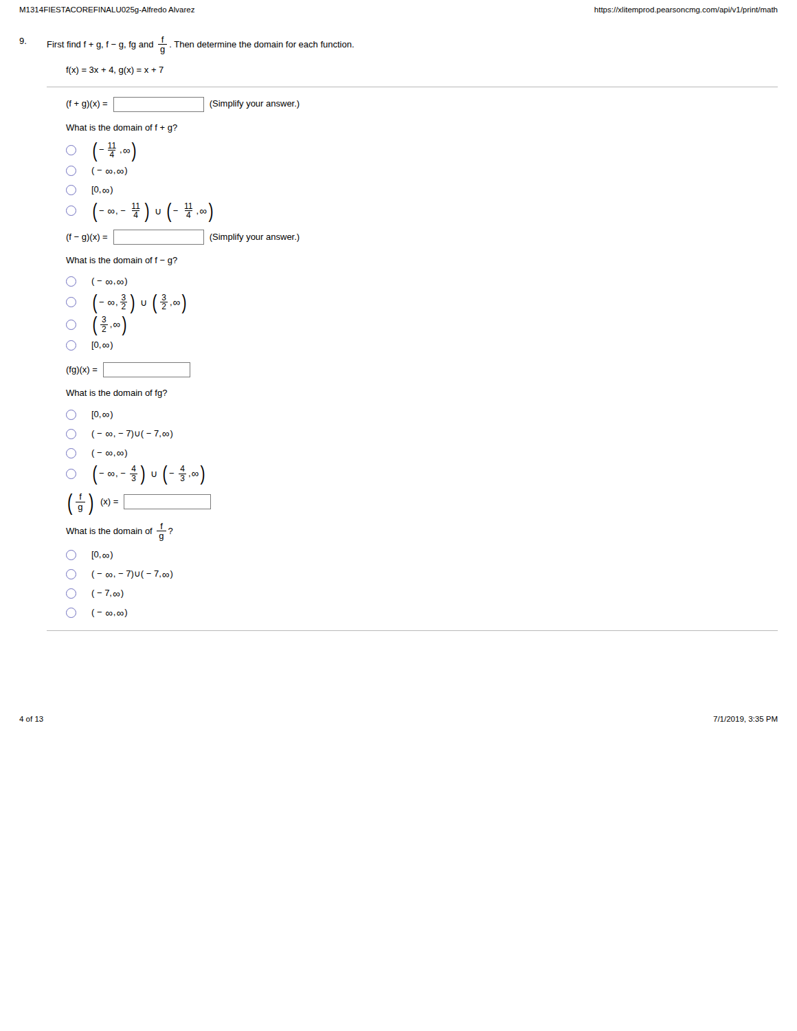M1314FIESTACOREFINALU025g-Alfredo Alvarez
https://xlitemprod.pearsoncmg.com/api/v1/print/math
9.
First find f + g, f − g, fg and fg. Then determine the domain for each function.
f(x) = 3x + 4, g(x) = x + 7
(f + g)(x) = (Simplify your answer.)
What is the domain of f + g?
( − 114 ,∞ )
( − ∞,∞)
[0,∞)
( − ∞, − 114 ) ∪ ( − 114 ,∞ )
(f − g)(x) = (Simplify your answer.)
What is the domain of f − g?
( − ∞,∞)
( − ∞, 32 ) ∪ ( 32 ,∞ )
( 32 ,∞ )
[0,∞)
(fg)(x) =
What is the domain of fg?
[0,∞)
( − ∞, − 7) ∪ ( − 7,∞)
( − ∞,∞)
( − ∞, − 43 ) ∪ ( − 43 ,∞ )
( fg ) (x) =
What is the domain of fg?
[0,∞)
( − ∞, − 7) ∪ ( − 7,∞)
( − 7,∞)
( − ∞,∞)
4 of 13
7/1/2019, 3:35 PM